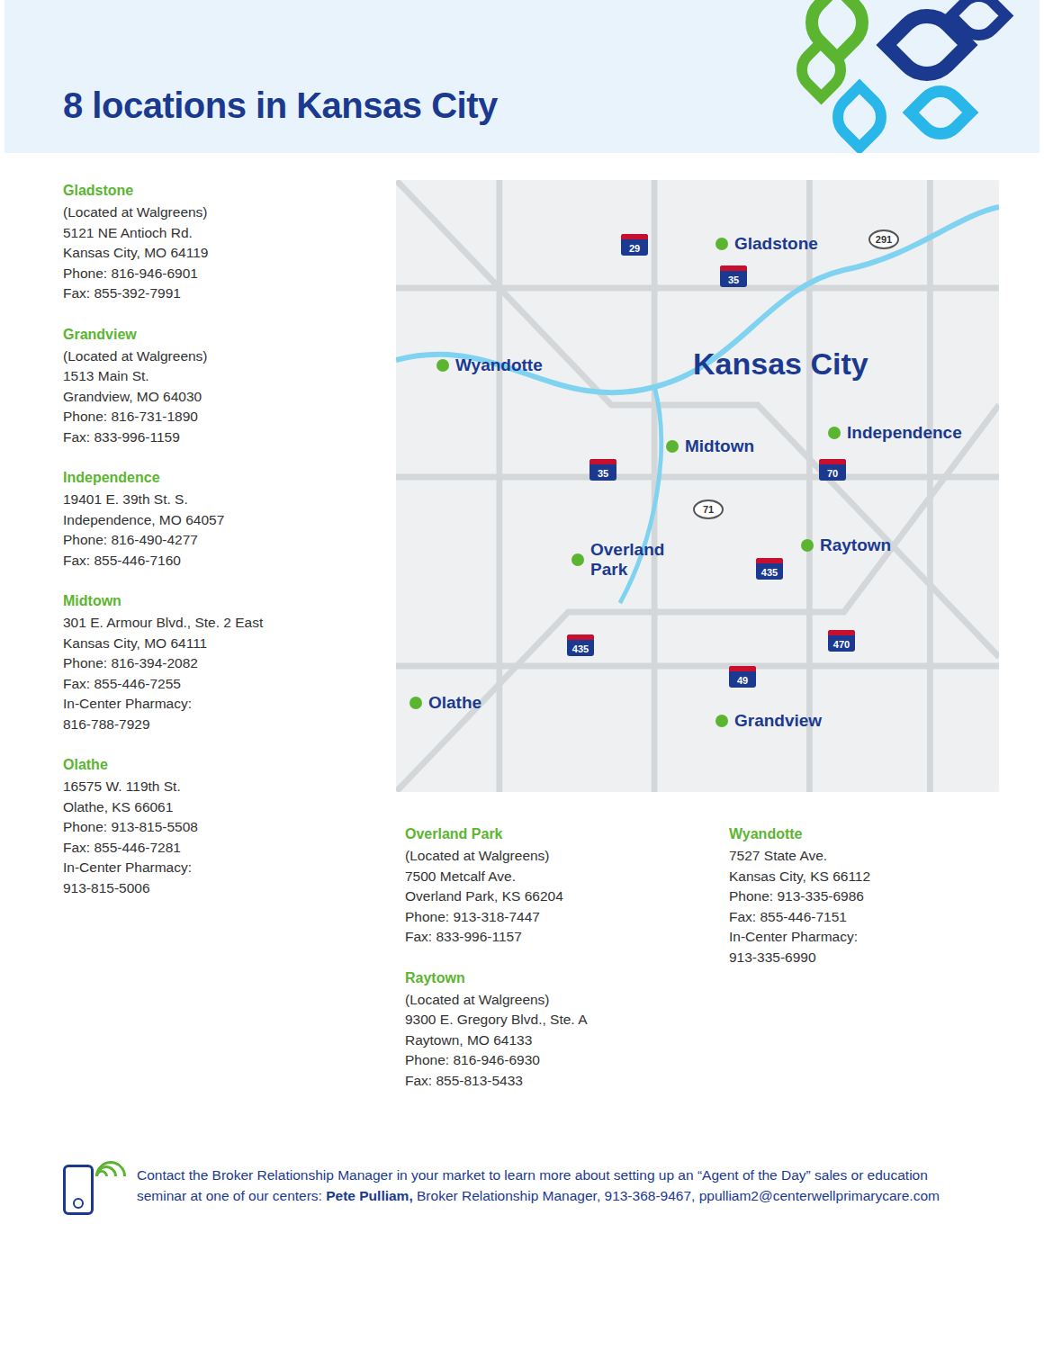8 locations in Kansas City
Gladstone
(Located at Walgreens)
5121 NE Antioch Rd.
Kansas City, MO 64119
Phone: 816-946-6901
Fax: 855-392-7991
Grandview
(Located at Walgreens)
1513 Main St.
Grandview, MO 64030
Phone: 816-731-1890
Fax: 833-996-1159
Independence
19401 E. 39th St. S.
Independence, MO 64057
Phone: 816-490-4277
Fax: 855-446-7160
Midtown
301 E. Armour Blvd., Ste. 2 East
Kansas City, MO 64111
Phone: 816-394-2082
Fax: 855-446-7255
In-Center Pharmacy:
816-788-7929
Olathe
16575 W. 119th St.
Olathe, KS 66061
Phone: 913-815-5508
Fax: 855-446-7281
In-Center Pharmacy:
913-815-5006
Kansas City
Gladstone
Wyandotte
Midtown
Independence
Overland
Park
Raytown
Olathe
Grandview
29
35
35
70
435
435
470
49
291
71
Overland Park
(Located at Walgreens)
7500 Metcalf Ave.
Overland Park, KS 66204
Phone: 913-318-7447
Fax: 833-996-1157
Raytown
(Located at Walgreens)
9300 E. Gregory Blvd., Ste. A
Raytown, MO 64133
Phone: 816-946-6930
Fax: 855-813-5433
Wyandotte
7527 State Ave.
Kansas City, KS 66112
Phone: 913-335-6986
Fax: 855-446-7151
In-Center Pharmacy:
913-335-6990
Contact the Broker Relationship Manager in your market to learn more about setting up an “Agent of the Day” sales or education seminar at one of our centers: Pete Pulliam, Broker Relationship Manager, 913-368-9467, ppulliam2@centerwellprimarycare.com